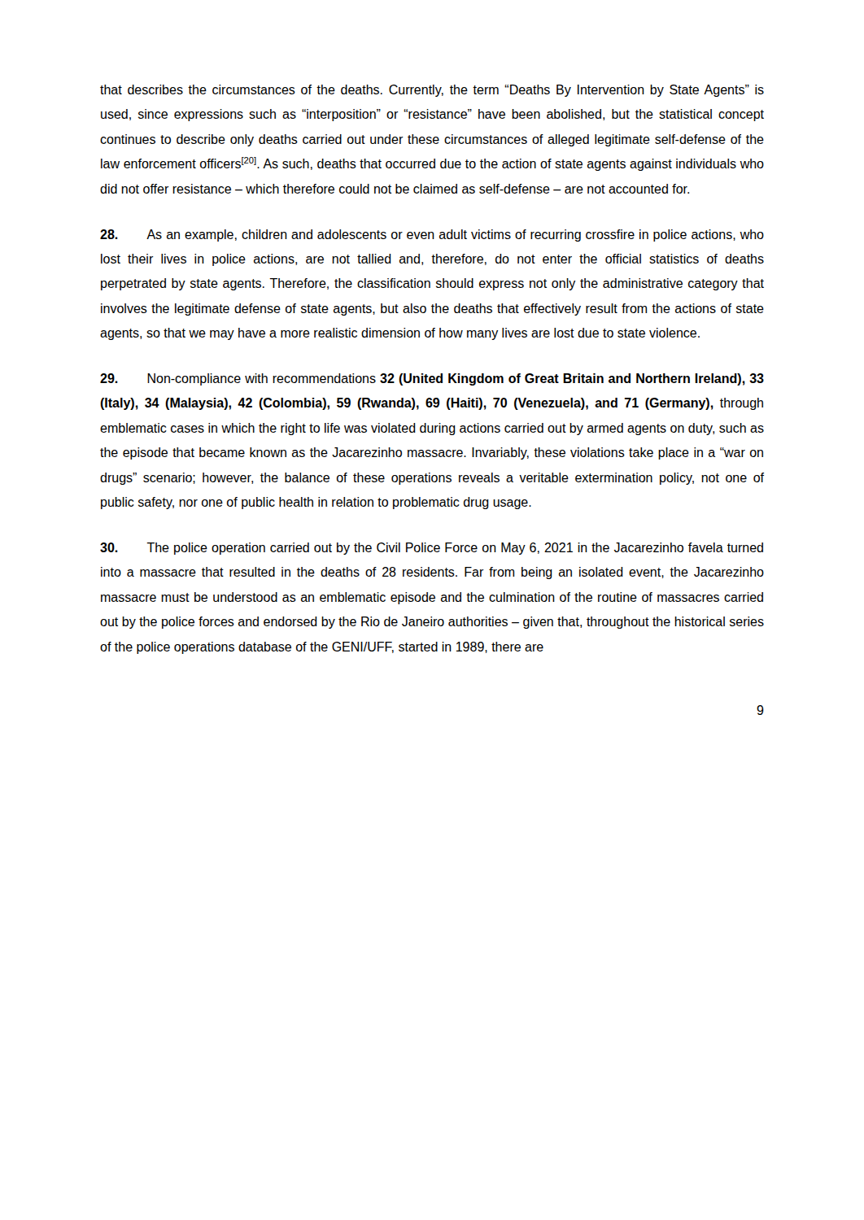that describes the circumstances of the deaths. Currently, the term “Deaths By Intervention by State Agents” is used, since expressions such as “interposition” or “resistance” have been abolished, but the statistical concept continues to describe only deaths carried out under these circumstances of alleged legitimate self-defense of the law enforcement officers[20]. As such, deaths that occurred due to the action of state agents against individuals who did not offer resistance – which therefore could not be claimed as self-defense – are not accounted for.
28. As an example, children and adolescents or even adult victims of recurring crossfire in police actions, who lost their lives in police actions, are not tallied and, therefore, do not enter the official statistics of deaths perpetrated by state agents. Therefore, the classification should express not only the administrative category that involves the legitimate defense of state agents, but also the deaths that effectively result from the actions of state agents, so that we may have a more realistic dimension of how many lives are lost due to state violence.
29. Non-compliance with recommendations 32 (United Kingdom of Great Britain and Northern Ireland), 33 (Italy), 34 (Malaysia), 42 (Colombia), 59 (Rwanda), 69 (Haiti), 70 (Venezuela), and 71 (Germany), through emblematic cases in which the right to life was violated during actions carried out by armed agents on duty, such as the episode that became known as the Jacarezinho massacre. Invariably, these violations take place in a “war on drugs” scenario; however, the balance of these operations reveals a veritable extermination policy, not one of public safety, nor one of public health in relation to problematic drug usage.
30. The police operation carried out by the Civil Police Force on May 6, 2021 in the Jacarezinho favela turned into a massacre that resulted in the deaths of 28 residents. Far from being an isolated event, the Jacarezinho massacre must be understood as an emblematic episode and the culmination of the routine of massacres carried out by the police forces and endorsed by the Rio de Janeiro authorities – given that, throughout the historical series of the police operations database of the GENI/UFF, started in 1989, there are
9